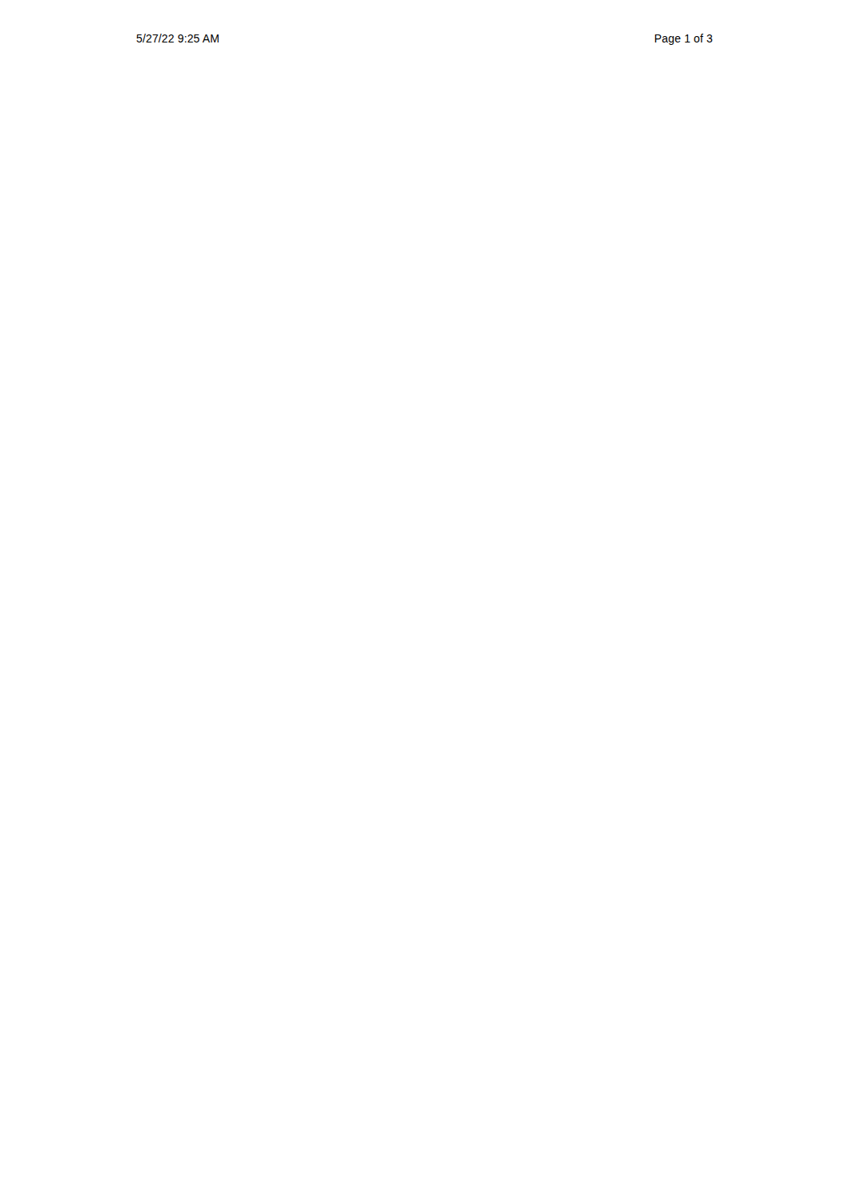5/27/22 9:25 AM Page 1 of 3